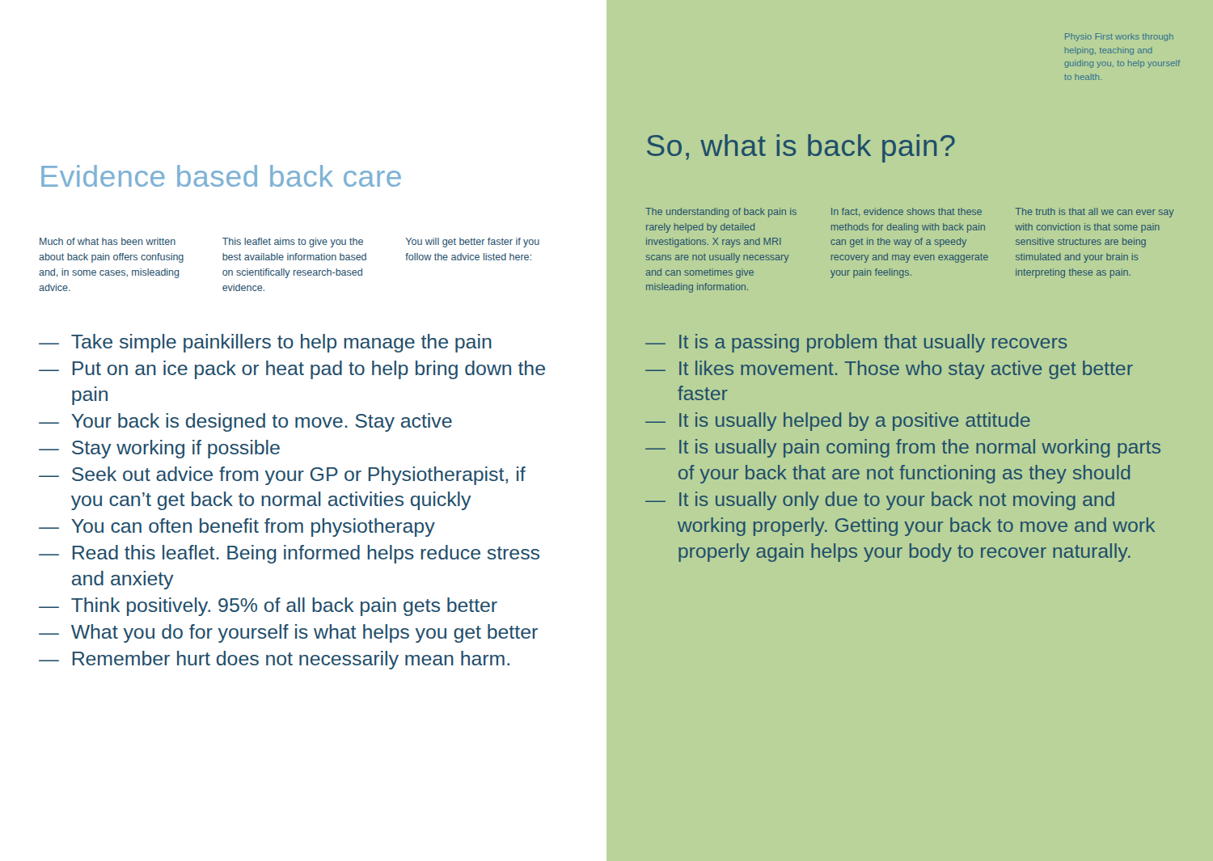Evidence based back care
Much of what has been written about back pain offers confusing and, in some cases, misleading advice.
This leaflet aims to give you the best available information based on scientifically research-based evidence.
You will get better faster if you follow the advice listed here:
Take simple painkillers to help manage the pain
Put on an ice pack or heat pad to help bring down the pain
Your back is designed to move. Stay active
Stay working if possible
Seek out advice from your GP or Physiotherapist, if you can’t get back to normal activities quickly
You can often benefit from physiotherapy
Read this leaflet. Being informed helps reduce stress and anxiety
Think positively. 95% of all back pain gets better
What you do for yourself is what helps you get better
Remember hurt does not necessarily mean harm.
Physio First works through helping, teaching and guiding you, to help yourself to health.
So, what is back pain?
The understanding of back pain is rarely helped by detailed investigations. X rays and MRI scans are not usually necessary and can sometimes give misleading information.
In fact, evidence shows that these methods for dealing with back pain can get in the way of a speedy recovery and may even exaggerate your pain feelings.
The truth is that all we can ever say with conviction is that some pain sensitive structures are being stimulated and your brain is interpreting these as pain.
It is a passing problem that usually recovers
It likes movement. Those who stay active get better faster
It is usually helped by a positive attitude
It is usually pain coming from the normal working parts of your back that are not functioning as they should
It is usually only due to your back not moving and working properly. Getting your back to move and work properly again helps your body to recover naturally.